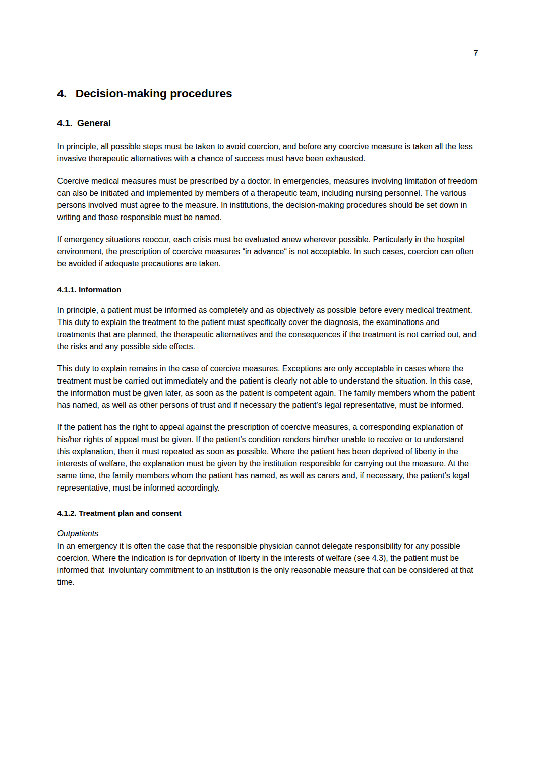7
4. Decision-making procedures
4.1. General
In principle, all possible steps must be taken to avoid coercion, and before any coercive measure is taken all the less invasive therapeutic alternatives with a chance of success must have been exhausted.
Coercive medical measures must be prescribed by a doctor. In emergencies, measures involving limitation of freedom can also be initiated and implemented by members of a therapeutic team, including nursing personnel. The various persons involved must agree to the measure. In institutions, the decision-making procedures should be set down in writing and those responsible must be named.
If emergency situations reoccur, each crisis must be evaluated anew wherever possible. Particularly in the hospital environment, the prescription of coercive measures “in advance“ is not acceptable. In such cases, coercion can often be avoided if adequate precautions are taken.
4.1.1. Information
In principle, a patient must be informed as completely and as objectively as possible before every medical treatment. This duty to explain the treatment to the patient must specifically cover the diagnosis, the examinations and treatments that are planned, the therapeutic alternatives and the consequences if the treatment is not carried out, and the risks and any possible side effects.
This duty to explain remains in the case of coercive measures. Exceptions are only acceptable in cases where the treatment must be carried out immediately and the patient is clearly not able to understand the situation. In this case, the information must be given later, as soon as the patient is competent again. The family members whom the patient has named, as well as other persons of trust and if necessary the patient’s legal representative, must be informed.
If the patient has the right to appeal against the prescription of coercive measures, a corresponding explanation of his/her rights of appeal must be given. If the patient’s condition renders him/her unable to receive or to understand this explanation, then it must repeated as soon as possible. Where the patient has been deprived of liberty in the interests of welfare, the explanation must be given by the institution responsible for carrying out the measure. At the same time, the family members whom the patient has named, as well as carers and, if necessary, the patient’s legal representative, must be informed accordingly.
4.1.2. Treatment plan and consent
Outpatients
In an emergency it is often the case that the responsible physician cannot delegate responsibility for any possible coercion. Where the indication is for deprivation of liberty in the interests of welfare (see 4.3), the patient must be informed that involuntary commitment to an institution is the only reasonable measure that can be considered at that time.